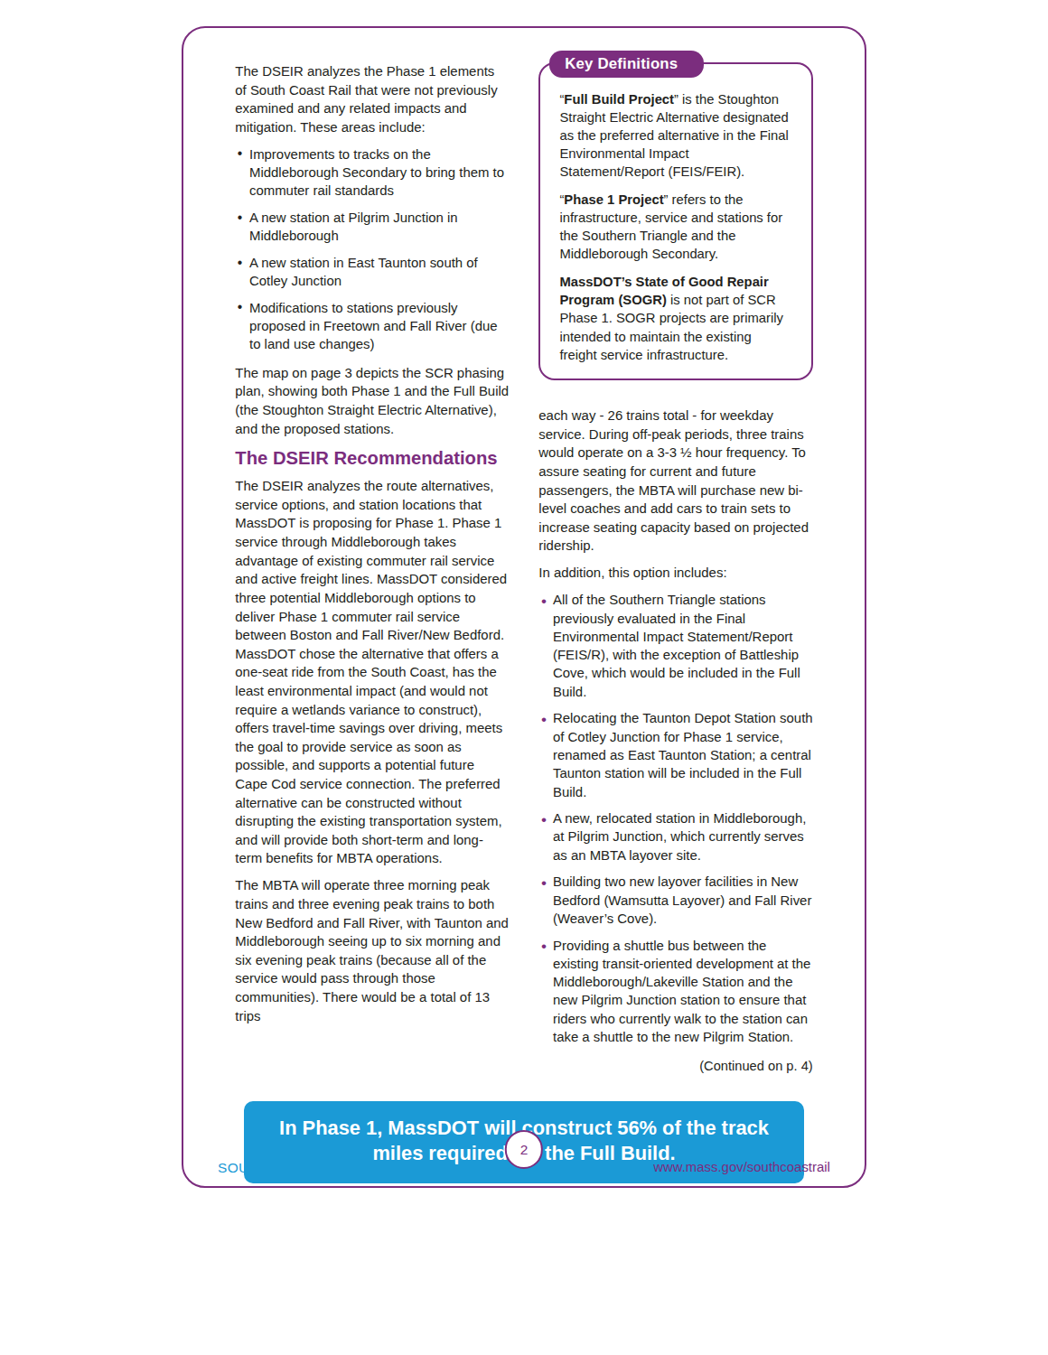The DSEIR analyzes the Phase 1 elements of South Coast Rail that were not previously examined and any related impacts and mitigation. These areas include:
Improvements to tracks on the Middleborough Secondary to bring them to commuter rail standards
A new station at Pilgrim Junction in Middleborough
A new station in East Taunton south of Cotley Junction
Modifications to stations previously proposed in Freetown and Fall River (due to land use changes)
The map on page 3 depicts the SCR phasing plan, showing both Phase 1 and the Full Build (the Stoughton Straight Electric Alternative), and the proposed stations.
The DSEIR Recommendations
The DSEIR analyzes the route alternatives, service options, and station locations that MassDOT is proposing for Phase 1. Phase 1 service through Middleborough takes advantage of existing commuter rail service and active freight lines. MassDOT considered three potential Middleborough options to deliver Phase 1 commuter rail service between Boston and Fall River/New Bedford. MassDOT chose the alternative that offers a one-seat ride from the South Coast, has the least environmental impact (and would not require a wetlands variance to construct), offers travel-time savings over driving, meets the goal to provide service as soon as possible, and supports a potential future Cape Cod service connection. The preferred alternative can be constructed without disrupting the existing transportation system, and will provide both short-term and long-term benefits for MBTA operations.
The MBTA will operate three morning peak trains and three evening peak trains to both New Bedford and Fall River, with Taunton and Middleborough seeing up to six morning and six evening peak trains (because all of the service would pass through those communities). There would be a total of 13 trips
Key Definitions
“Full Build Project” is the Stoughton Straight Electric Alternative designated as the preferred alternative in the Final Environmental Impact Statement/Report (FEIS/FEIR).
“Phase 1 Project” refers to the infrastructure, service and stations for the Southern Triangle and the Middleborough Secondary.
MassDOT’s State of Good Repair Program (SOGR) is not part of SCR Phase 1. SOGR projects are primarily intended to maintain the existing freight service infrastructure.
each way - 26 trains total - for weekday service. During off-peak periods, three trains would operate on a 3-3 ½ hour frequency. To assure seating for current and future passengers, the MBTA will purchase new bi-level coaches and add cars to train sets to increase seating capacity based on projected ridership.
In addition, this option includes:
All of the Southern Triangle stations previously evaluated in the Final Environmental Impact Statement/Report (FEIS/R), with the exception of Battleship Cove, which would be included in the Full Build.
Relocating the Taunton Depot Station south of Cotley Junction for Phase 1 service, renamed as East Taunton Station; a central Taunton station will be included in the Full Build.
A new, relocated station in Middleborough, at Pilgrim Junction, which currently serves as an MBTA layover site.
Building two new layover facilities in New Bedford (Wamsutta Layover) and Fall River (Weaver’s Cove).
Providing a shuttle bus between the existing transit-oriented development at the Middleborough/Lakeville Station and the new Pilgrim Junction station to ensure that riders who currently walk to the station can take a shuttle to the new Pilgrim Station.
(Continued on p. 4)
In Phase 1, MassDOT will construct 56% of the track miles required for the Full Build.
2
SOUTH COAST RAIL – WINTER 2018
www.mass.gov/southcoastrail